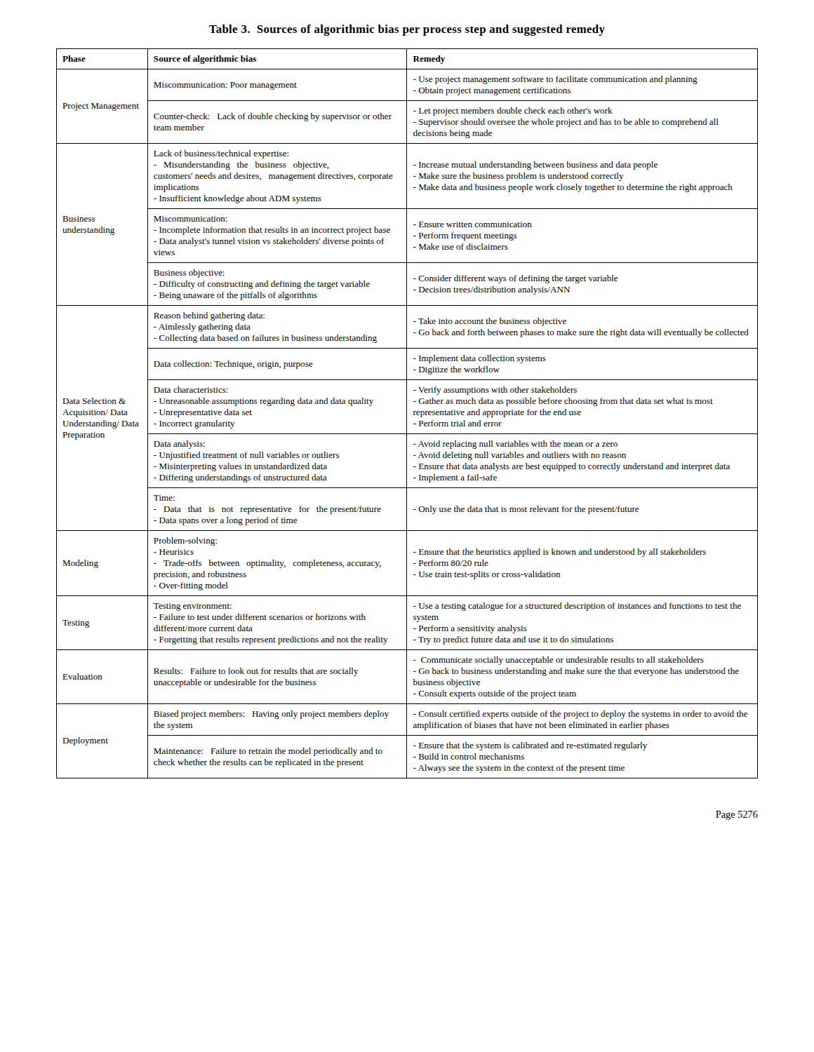Table 3. Sources of algorithmic bias per process step and suggested remedy
| Phase | Source of algorithmic bias | Remedy |
| --- | --- | --- |
| Project Management | Miscommunication: Poor management | - Use project management software to facilitate communication and planning - Obtain project management certifications |
| Counter-check: Lack of double checking by supervisor or other team member | - Let project members double check each other's work - Supervisor should oversee the whole project and has to be able to comprehend all decisions being made |
| Business understanding | Lack of business/technical expertise: - Misunderstanding the business objective, customers' needs and desires, management directives, corporate implications - Insufficient knowledge about ADM systems | - Increase mutual understanding between business and data people - Make sure the business problem is understood correctly - Make data and business people work closely together to determine the right approach |
| Miscommunication: - Incomplete information that results in an incorrect project base - Data analyst's tunnel vision vs stakeholders' diverse points of views | - Ensure written communication - Perform frequent meetings - Make use of disclaimers |
| Business objective: - Difficulty of constructing and defining the target variable - Being unaware of the pitfalls of algorithms | - Consider different ways of defining the target variable - Decision trees/distribution analysis/ANN |
| Data Selection & Acquisition/ Data Understanding/ Data Preparation | Reason behind gathering data: - Aimlessly gathering data - Collecting data based on failures in business understanding | - Take into account the business objective - Go back and forth between phases to make sure the right data will eventually be collected |
| Data collection: Technique, origin, purpose | - Implement data collection systems - Digitize the workflow |
| Data characteristics: - Unreasonable assumptions regarding data and data quality - Unrepresentative data set - Incorrect granularity | - Verify assumptions with other stakeholders - Gather as much data as possible before choosing from that data set what is most representative and appropriate for the end use - Perform trial and error |
| Data analysis: - Unjustified treatment of null variables or outliers - Misinterpreting values in unstandardized data - Differing understandings of unstructured data | - Avoid replacing null variables with the mean or a zero - Avoid deleting null variables and outliers with no reason - Ensure that data analysts are best equipped to correctly understand and interpret data - Implement a fail-safe |
| Time: - Data that is not representative for the present/future - Data spans over a long period of time | - Only use the data that is most relevant for the present/future |
| Modeling | Problem-solving: - Heurisics - Trade-offs between optimality, completeness, accuracy, precision, and robustness - Over-fitting model | - Ensure that the heuristics applied is known and understood by all stakeholders - Perform 80/20 rule - Use train test-splits or cross-validation |
| Testing | Testing environment: - Failure to test under different scenarios or horizons with different/more current data - Forgetting that results represent predictions and not the reality | - Use a testing catalogue for a structured description of instances and functions to test the system - Perform a sensitivity analysis - Try to predict future data and use it to do simulations |
| Evaluation | Results: Failure to look out for results that are socially unacceptable or undesirable for the business | - Communicate socially unacceptable or undesirable results to all stakeholders - Go back to business understanding and make sure the that everyone has understood the business objective - Consult experts outside of the project team |
| Deployment | Biased project members: Having only project members deploy the system | - Consult certified experts outside of the project to deploy the systems in order to avoid the amplification of biases that have not been eliminated in earlier phases |
| Maintenance: Failure to retrain the model periodically and to check whether the results can be replicated in the present | - Ensure that the system is calibrated and re-estimated regularly - Build in control mechanisms - Always see the system in the context of the present time |
Page 5276